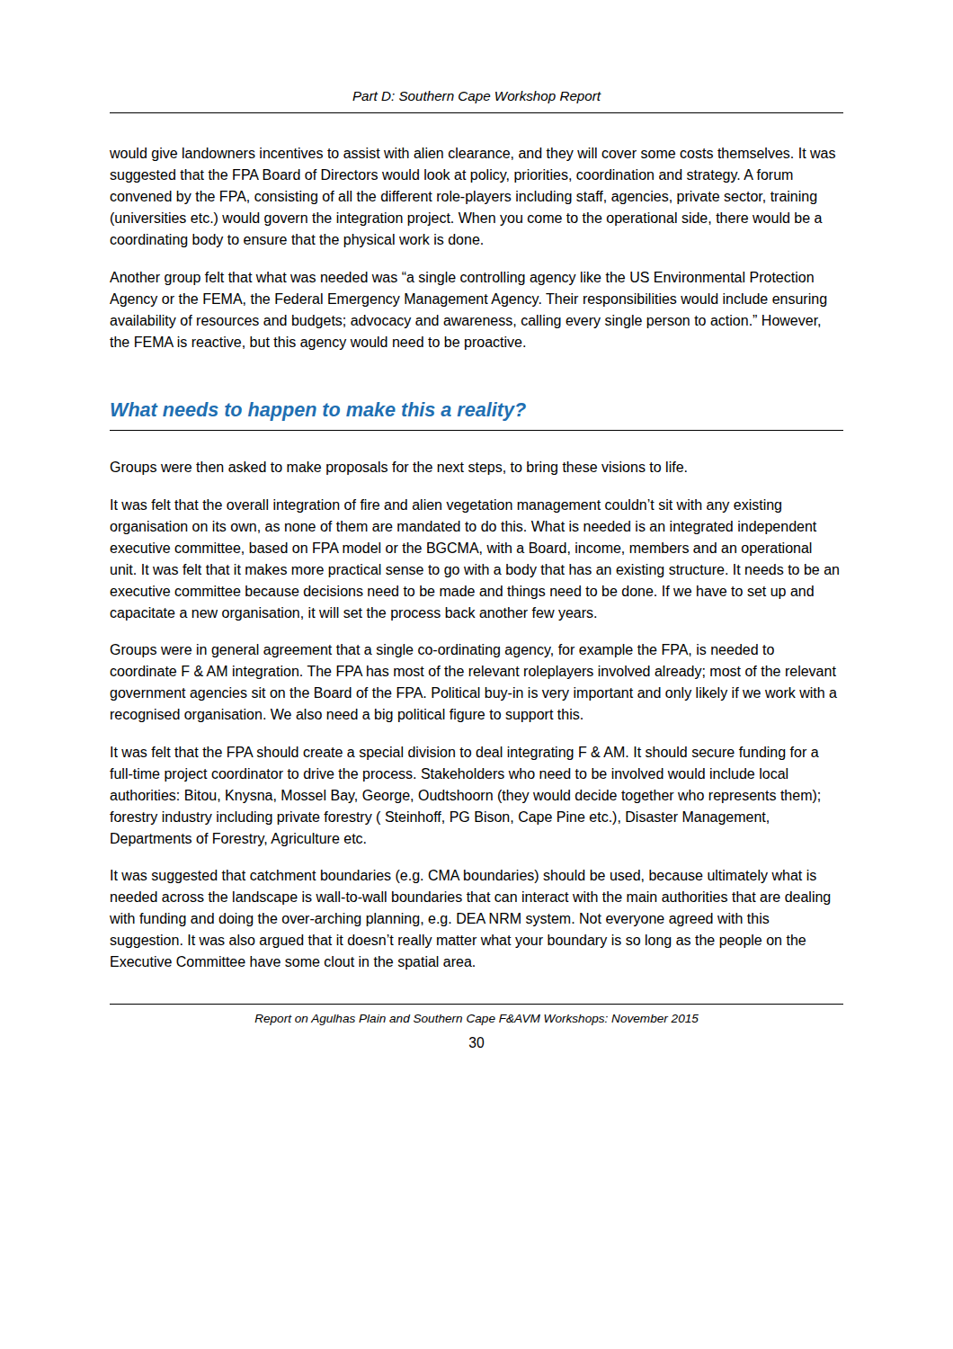Part D: Southern Cape Workshop Report
would give landowners incentives to assist with alien clearance, and they will cover some costs themselves. It was suggested that the FPA Board of Directors would look at policy, priorities, coordination and strategy. A forum convened by the FPA, consisting of all the different role-players including staff, agencies, private sector, training (universities etc.) would govern the integration project. When you come to the operational side, there would be a coordinating body to ensure that the physical work is done.
Another group felt that what was needed was “a single controlling agency like the US Environmental Protection Agency or the FEMA, the Federal Emergency Management Agency. Their responsibilities would include ensuring availability of resources and budgets; advocacy and awareness, calling every single person to action.” However, the FEMA is reactive, but this agency would need to be proactive.
What needs to happen to make this a reality?
Groups were then asked to make proposals for the next steps, to bring these visions to life.
It was felt that the overall integration of fire and alien vegetation management couldn’t sit with any existing organisation on its own, as none of them are mandated to do this. What is needed is an integrated independent executive committee, based on FPA model or the BGCMA, with a Board, income, members and an operational unit. It was felt that it makes more practical sense to go with a body that has an existing structure. It needs to be an executive committee because decisions need to be made and things need to be done. If we have to set up and capacitate a new organisation, it will set the process back another few years.
Groups were in general agreement that a single co-ordinating agency, for example the FPA, is needed to coordinate F & AM integration. The FPA has most of the relevant roleplayers involved already; most of the relevant government agencies sit on the Board of the FPA. Political buy-in is very important and only likely if we work with a recognised organisation. We also need a big political figure to support this.
It was felt that the FPA should create a special division to deal integrating F & AM. It should secure funding for a full-time project coordinator to drive the process. Stakeholders who need to be involved would include local authorities: Bitou, Knysna, Mossel Bay, George, Oudtshoorn (they would decide together who represents them); forestry industry including private forestry ( Steinhoff, PG Bison, Cape Pine etc.), Disaster Management, Departments of Forestry, Agriculture etc.
It was suggested that catchment boundaries (e.g. CMA boundaries) should be used, because ultimately what is needed across the landscape is wall-to-wall boundaries that can interact with the main authorities that are dealing with funding and doing the over-arching planning, e.g. DEA NRM system. Not everyone agreed with this suggestion. It was also argued that it doesn’t really matter what your boundary is so long as the people on the Executive Committee have some clout in the spatial area.
Report on Agulhas Plain and Southern Cape F&AVM Workshops: November 2015
30